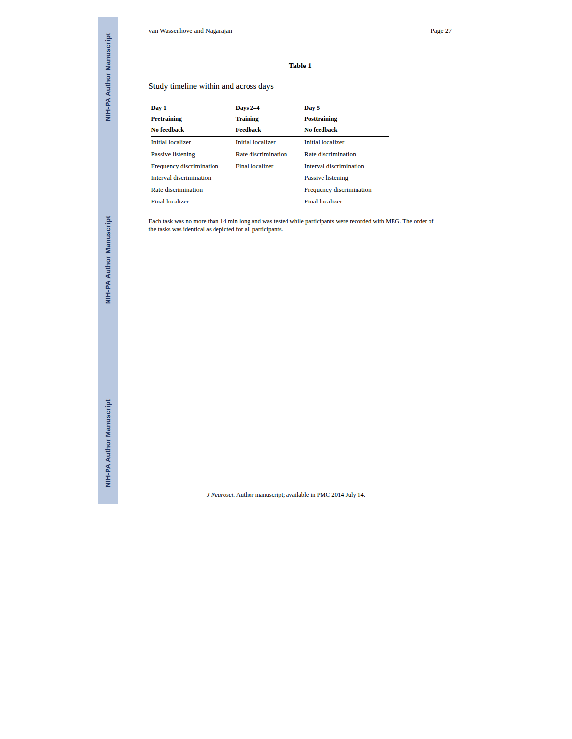NIH-PA Author Manuscript NIH-PA Author Manuscript NIH-PA Author Manuscript
van Wassenhove and Nagarajan
Page 27
Table 1
Study timeline within and across days
| Day 1 | Days 2–4 | Day 5 |
| --- | --- | --- |
| Pretraining | Training | Posttraining |
| No feedback | Feedback | No feedback |
| Initial localizer | Initial localizer | Initial localizer |
| Passive listening | Rate discrimination | Rate discrimination |
| Frequency discrimination | Final localizer | Interval discrimination |
| Interval discrimination | | Passive listening |
| Rate discrimination | | Frequency discrimination |
| Final localizer | | Final localizer |
Each task was no more than 14 min long and was tested while participants were recorded with MEG. The order of the tasks was identical as depicted for all participants.
J Neurosci. Author manuscript; available in PMC 2014 July 14.